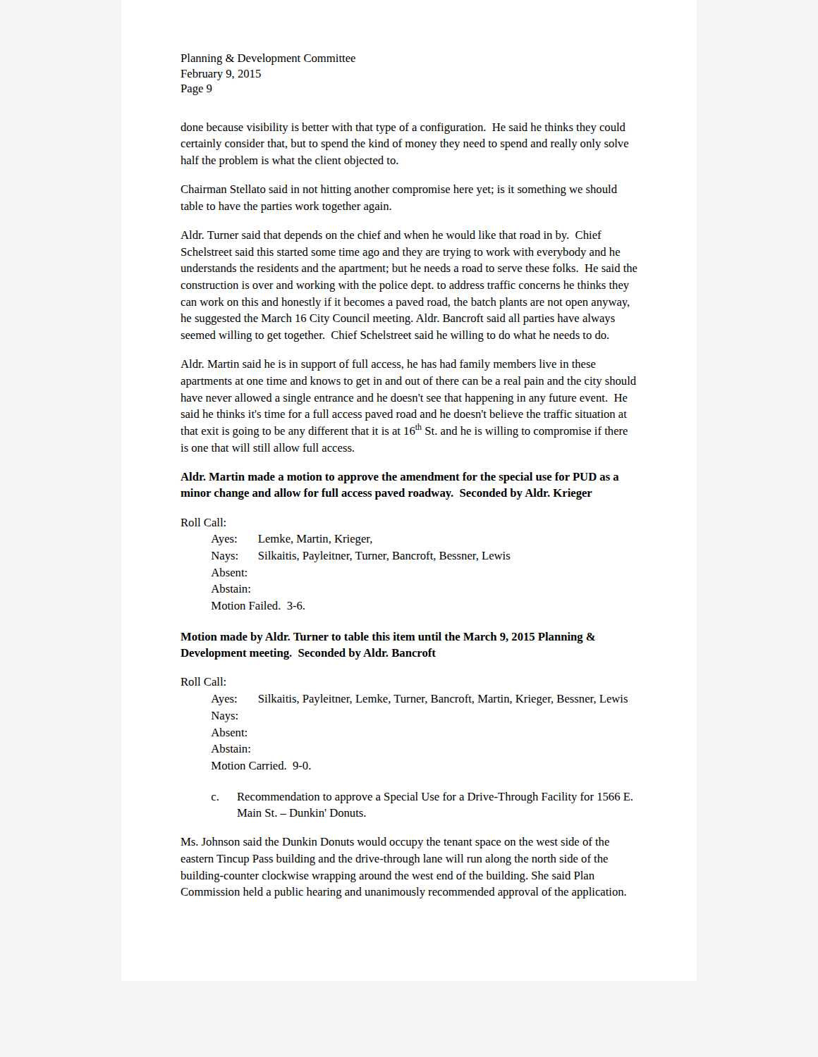Planning & Development Committee
February 9, 2015
Page 9
done because visibility is better with that type of a configuration. He said he thinks they could certainly consider that, but to spend the kind of money they need to spend and really only solve half the problem is what the client objected to.
Chairman Stellato said in not hitting another compromise here yet; is it something we should table to have the parties work together again.
Aldr. Turner said that depends on the chief and when he would like that road in by. Chief Schelstreet said this started some time ago and they are trying to work with everybody and he understands the residents and the apartment; but he needs a road to serve these folks. He said the construction is over and working with the police dept. to address traffic concerns he thinks they can work on this and honestly if it becomes a paved road, the batch plants are not open anyway, he suggested the March 16 City Council meeting. Aldr. Bancroft said all parties have always seemed willing to get together. Chief Schelstreet said he willing to do what he needs to do.
Aldr. Martin said he is in support of full access, he has had family members live in these apartments at one time and knows to get in and out of there can be a real pain and the city should have never allowed a single entrance and he doesn't see that happening in any future event. He said he thinks it's time for a full access paved road and he doesn't believe the traffic situation at that exit is going to be any different that it is at 16th St. and he is willing to compromise if there is one that will still allow full access.
Aldr. Martin made a motion to approve the amendment for the special use for PUD as a minor change and allow for full access paved roadway. Seconded by Aldr. Krieger
Roll Call:
| Ayes: | Lemke, Martin, Krieger, |
| Nays: | Silkaitis, Payleitner, Turner, Bancroft, Bessner, Lewis |
| Absent: | |
| Abstain: | |
| Motion Failed. 3-6. |
Motion made by Aldr. Turner to table this item until the March 9, 2015 Planning & Development meeting. Seconded by Aldr. Bancroft
Roll Call:
| Ayes: | Silkaitis, Payleitner, Lemke, Turner, Bancroft, Martin, Krieger, Bessner, Lewis |
| Nays: | |
| Absent: | |
| Abstain: | |
| Motion Carried. 9-0. |
c. Recommendation to approve a Special Use for a Drive-Through Facility for 1566 E. Main St. – Dunkin' Donuts.
Ms. Johnson said the Dunkin Donuts would occupy the tenant space on the west side of the eastern Tincup Pass building and the drive-through lane will run along the north side of the building-counter clockwise wrapping around the west end of the building. She said Plan Commission held a public hearing and unanimously recommended approval of the application.